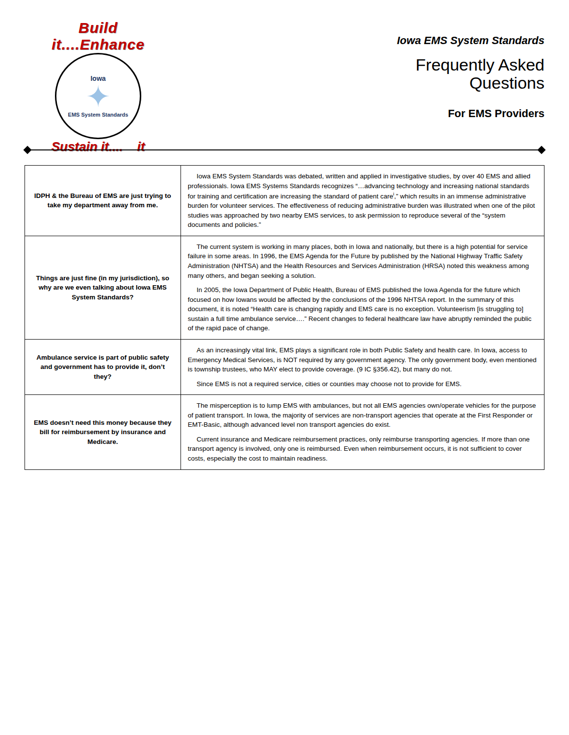Build it....Enhance
Iowa
✦
EMS System Standards
Sustain it.... it
Iowa EMS System Standards
Frequently Asked
Questions
For EMS Providers
| IDPH & the Bureau of EMS are just trying to take my department away from me. | Iowa EMS System Standards was debated, written and applied in investigative studies, by over 40 EMS and allied professionals. Iowa EMS Systems Standards recognizes “…advancing technology and increasing national standards for training and certification are increasing the standard of patient care i ,” which results in an immense administrative burden for volunteer services. The effectiveness of reducing administrative burden was illustrated when one of the pilot studies was approached by two nearby EMS services, to ask permission to reproduce several of the “system documents and policies.” |
| Things are just fine (in my jurisdiction), so why are we even talking about Iowa EMS System Standards? | The current system is working in many places, both in Iowa and nationally, but there is a high potential for service failure in some areas. In 1996, the EMS Agenda for the Future by published by the National Highway Traffic Safety Administration (NHTSA) and the Health Resources and Services Administration (HRSA) noted this weakness among many others, and began seeking a solution. In 2005, the Iowa Department of Public Health, Bureau of EMS published the Iowa Agenda for the future which focused on how Iowans would be affected by the conclusions of the 1996 NHTSA report. In the summary of this document, it is noted “Health care is changing rapidly and EMS care is no exception. Volunteerism [is struggling to] sustain a full time ambulance service….” Recent changes to federal healthcare law have abruptly reminded the public of the rapid pace of change. |
| Ambulance service is part of public safety and government has to provide it, don’t they? | As an increasingly vital link, EMS plays a significant role in both Public Safety and health care. In Iowa, access to Emergency Medical Services, is NOT required by any government agency. The only government body, even mentioned is township trustees, who MAY elect to provide coverage. (9 IC §356.42), but many do not. Since EMS is not a required service, cities or counties may choose not to provide for EMS. |
| EMS doesn’t need this money because they bill for reimbursement by insurance and Medicare. | The misperception is to lump EMS with ambulances, but not all EMS agencies own/operate vehicles for the purpose of patient transport. In Iowa, the majority of services are non-transport agencies that operate at the First Responder or EMT-Basic, although advanced level non transport agencies do exist. Current insurance and Medicare reimbursement practices, only reimburse transporting agencies. If more than one transport agency is involved, only one is reimbursed. Even when reimbursement occurs, it is not sufficient to cover costs, especially the cost to maintain readiness. |